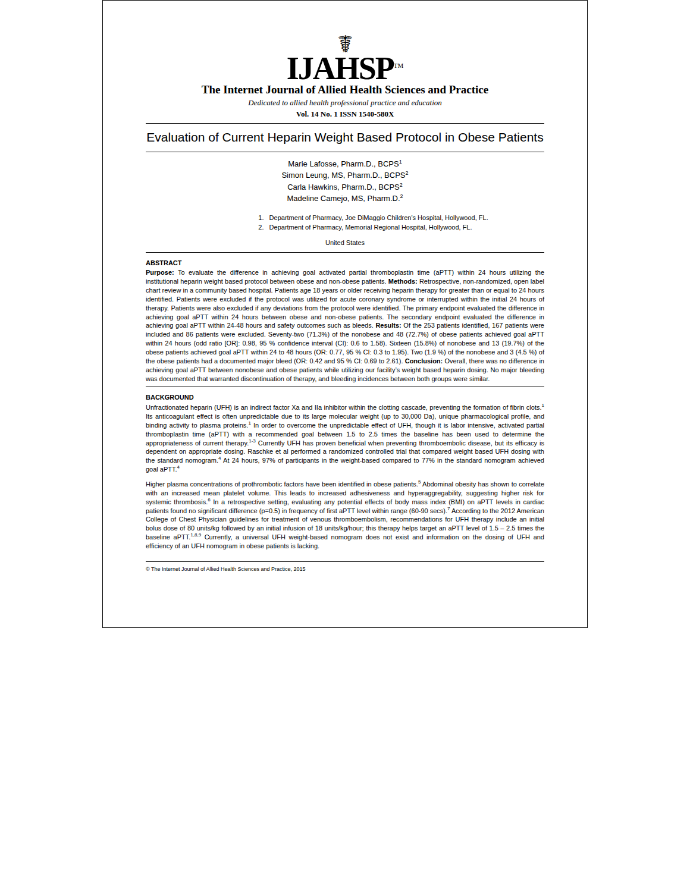☤
IJAHSPTM
The Internet Journal of Allied Health Sciences and Practice
Dedicated to allied health professional practice and education
Vol. 14 No. 1 ISSN 1540-580X
Evaluation of Current Heparin Weight Based Protocol in Obese Patients
Marie Lafosse, Pharm.D., BCPS1
Simon Leung, MS, Pharm.D., BCPS2
Carla Hawkins, Pharm.D., BCPS2
Madeline Camejo, MS, Pharm.D.2
Department of Pharmacy, Joe DiMaggio Children's Hospital, Hollywood, FL.
Department of Pharmacy, Memorial Regional Hospital, Hollywood, FL.
United States
ABSTRACT
Purpose: To evaluate the difference in achieving goal activated partial thromboplastin time (aPTT) within 24 hours utilizing the institutional heparin weight based protocol between obese and non-obese patients. Methods: Retrospective, non-randomized, open label chart review in a community based hospital. Patients age 18 years or older receiving heparin therapy for greater than or equal to 24 hours identified. Patients were excluded if the protocol was utilized for acute coronary syndrome or interrupted within the initial 24 hours of therapy. Patients were also excluded if any deviations from the protocol were identified. The primary endpoint evaluated the difference in achieving goal aPTT within 24 hours between obese and non-obese patients. The secondary endpoint evaluated the difference in achieving goal aPTT within 24-48 hours and safety outcomes such as bleeds. Results: Of the 253 patients identified, 167 patients were included and 86 patients were excluded. Seventy-two (71.3%) of the nonobese and 48 (72.7%) of obese patients achieved goal aPTT within 24 hours (odd ratio [OR]: 0.98, 95 % confidence interval (CI): 0.6 to 1.58). Sixteen (15.8%) of nonobese and 13 (19.7%) of the obese patients achieved goal aPTT within 24 to 48 hours (OR: 0.77, 95 % CI: 0.3 to 1.95). Two (1.9 %) of the nonobese and 3 (4.5 %) of the obese patients had a documented major bleed (OR: 0.42 and 95 % CI: 0.69 to 2.61). Conclusion: Overall, there was no difference in achieving goal aPTT between nonobese and obese patients while utilizing our facility’s weight based heparin dosing. No major bleeding was documented that warranted discontinuation of therapy, and bleeding incidences between both groups were similar.
BACKGROUND
Unfractionated heparin (UFH) is an indirect factor Xa and IIa inhibitor within the clotting cascade, preventing the formation of fibrin clots.1 Its anticoagulant effect is often unpredictable due to its large molecular weight (up to 30,000 Da), unique pharmacological profile, and binding activity to plasma proteins.1 In order to overcome the unpredictable effect of UFH, though it is labor intensive, activated partial thromboplastin time (aPTT) with a recommended goal between 1.5 to 2.5 times the baseline has been used to determine the appropriateness of current therapy.1-3 Currently UFH has proven beneficial when preventing thromboembolic disease, but its efficacy is dependent on appropriate dosing. Raschke et al performed a randomized controlled trial that compared weight based UFH dosing with the standard nomogram.4 At 24 hours, 97% of participants in the weight-based compared to 77% in the standard nomogram achieved goal aPTT.4
Higher plasma concentrations of prothrombotic factors have been identified in obese patients.5 Abdominal obesity has shown to correlate with an increased mean platelet volume. This leads to increased adhesiveness and hyperaggregability, suggesting higher risk for systemic thrombosis.6 In a retrospective setting, evaluating any potential effects of body mass index (BMI) on aPTT levels in cardiac patients found no significant difference (p=0.5) in frequency of first aPTT level within range (60-90 secs).7 According to the 2012 American College of Chest Physician guidelines for treatment of venous thromboembolism, recommendations for UFH therapy include an initial bolus dose of 80 units/kg followed by an initial infusion of 18 units/kg/hour; this therapy helps target an aPTT level of 1.5 – 2.5 times the baseline aPTT.1,8,9 Currently, a universal UFH weight-based nomogram does not exist and information on the dosing of UFH and efficiency of an UFH nomogram in obese patients is lacking.
© The Internet Journal of Allied Health Sciences and Practice, 2015